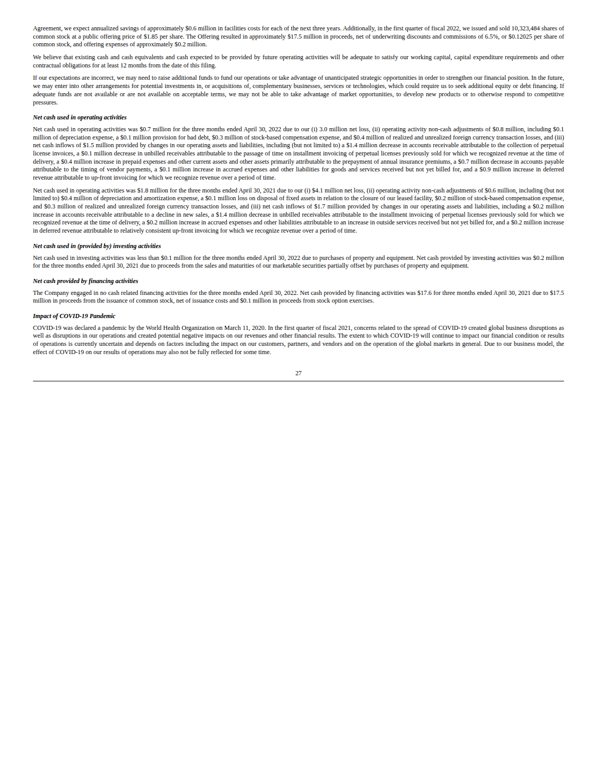Agreement, we expect annualized savings of approximately $0.6 million in facilities costs for each of the next three years. Additionally, in the first quarter of fiscal 2022, we issued and sold 10,323,484 shares of common stock at a public offering price of $1.85 per share. The Offering resulted in approximately $17.5 million in proceeds, net of underwriting discounts and commissions of 6.5%, or $0.12025 per share of common stock, and offering expenses of approximately $0.2 million.
We believe that existing cash and cash equivalents and cash expected to be provided by future operating activities will be adequate to satisfy our working capital, capital expenditure requirements and other contractual obligations for at least 12 months from the date of this filing.
If our expectations are incorrect, we may need to raise additional funds to fund our operations or take advantage of unanticipated strategic opportunities in order to strengthen our financial position. In the future, we may enter into other arrangements for potential investments in, or acquisitions of, complementary businesses, services or technologies, which could require us to seek additional equity or debt financing. If adequate funds are not available or are not available on acceptable terms, we may not be able to take advantage of market opportunities, to develop new products or to otherwise respond to competitive pressures.
Net cash used in operating activities
Net cash used in operating activities was $0.7 million for the three months ended April 30, 2022 due to our (i) 3.0 million net loss, (ii) operating activity non-cash adjustments of $0.8 million, including $0.1 million of depreciation expense, a $0.1 million provision for bad debt, $0.3 million of stock-based compensation expense, and $0.4 million of realized and unrealized foreign currency transaction losses, and (iii) net cash inflows of $1.5 million provided by changes in our operating assets and liabilities, including (but not limited to) a $1.4 million decrease in accounts receivable attributable to the collection of perpetual license invoices, a $0.1 million decrease in unbilled receivables attributable to the passage of time on installment invoicing of perpetual licenses previously sold for which we recognized revenue at the time of delivery, a $0.4 million increase in prepaid expenses and other current assets and other assets primarily attributable to the prepayment of annual insurance premiums, a $0.7 million decrease in accounts payable attributable to the timing of vendor payments, a $0.1 million increase in accrued expenses and other liabilities for goods and services received but not yet billed for, and a $0.9 million increase in deferred revenue attributable to up-front invoicing for which we recognize revenue over a period of time.
Net cash used in operating activities was $1.8 million for the three months ended April 30, 2021 due to our (i) $4.1 million net loss, (ii) operating activity non-cash adjustments of $0.6 million, including (but not limited to) $0.4 million of depreciation and amortization expense, a $0.1 million loss on disposal of fixed assets in relation to the closure of our leased facility, $0.2 million of stock-based compensation expense, and $0.3 million of realized and unrealized foreign currency transaction losses, and (iii) net cash inflows of $1.7 million provided by changes in our operating assets and liabilities, including a $0.2 million increase in accounts receivable attributable to a decline in new sales, a $1.4 million decrease in unbilled receivables attributable to the installment invoicing of perpetual licenses previously sold for which we recognized revenue at the time of delivery, a $0.2 million increase in accrued expenses and other liabilities attributable to an increase in outside services received but not yet billed for, and a $0.2 million increase in deferred revenue attributable to relatively consistent up-front invoicing for which we recognize revenue over a period of time.
Net cash used in (provided by) investing activities
Net cash used in investing activities was less than $0.1 million for the three months ended April 30, 2022 due to purchases of property and equipment. Net cash provided by investing activities was $0.2 million for the three months ended April 30, 2021 due to proceeds from the sales and maturities of our marketable securities partially offset by purchases of property and equipment.
Net cash provided by financing activities
The Company engaged in no cash related financing activities for the three months ended April 30, 2022. Net cash provided by financing activities was $17.6 for three months ended April 30, 2021 due to $17.5 million in proceeds from the issuance of common stock, net of issuance costs and $0.1 million in proceeds from stock option exercises.
Impact of COVID-19 Pandemic
COVID-19 was declared a pandemic by the World Health Organization on March 11, 2020. In the first quarter of fiscal 2021, concerns related to the spread of COVID-19 created global business disruptions as well as disruptions in our operations and created potential negative impacts on our revenues and other financial results. The extent to which COVID-19 will continue to impact our financial condition or results of operations is currently uncertain and depends on factors including the impact on our customers, partners, and vendors and on the operation of the global markets in general. Due to our business model, the effect of COVID-19 on our results of operations may also not be fully reflected for some time.
27